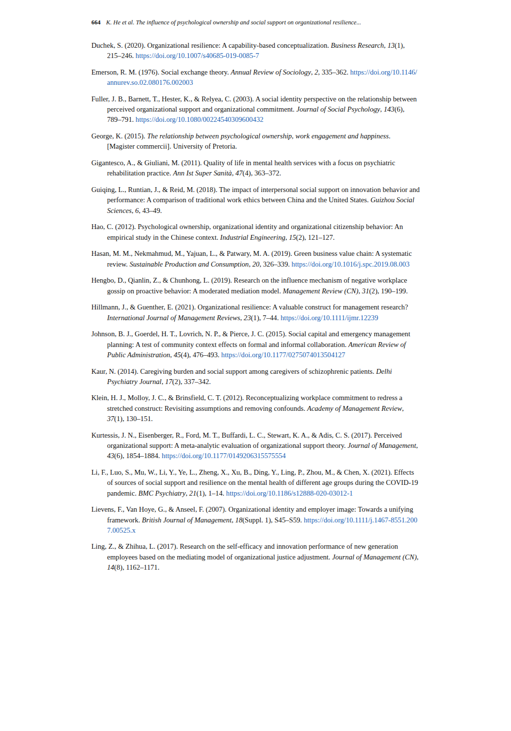664 K. He et al. The influence of psychological ownership and social support on organizational resilience...
Duchek, S. (2020). Organizational resilience: A capability-based conceptualization. Business Research, 13(1), 215–246. https://doi.org/10.1007/s40685-019-0085-7
Emerson, R. M. (1976). Social exchange theory. Annual Review of Sociology, 2, 335–362. https://doi.org/10.1146/annurev.so.02.080176.002003
Fuller, J. B., Barnett, T., Hester, K., & Relyea, C. (2003). A social identity perspective on the relationship between perceived organizational support and organizational commitment. Journal of Social Psychology, 143(6), 789–791. https://doi.org/10.1080/00224540309600432
George, K. (2015). The relationship between psychological ownership, work engagement and happiness. [Magister commercii]. University of Pretoria.
Gigantesco, A., & Giuliani, M. (2011). Quality of life in mental health services with a focus on psychiatric rehabilitation practice. Ann Ist Super Sanità, 47(4), 363–372.
Guiqing, L., Runtian, J., & Reid, M. (2018). The impact of interpersonal social support on innovation behavior and performance: A comparison of traditional work ethics between China and the United States. Guizhou Social Sciences, 6, 43–49.
Hao, C. (2012). Psychological ownership, organizational identity and organizational citizenship behavior: An empirical study in the Chinese context. Industrial Engineering, 15(2), 121–127.
Hasan, M. M., Nekmahmud, M., Yajuan, L., & Patwary, M. A. (2019). Green business value chain: A systematic review. Sustainable Production and Consumption, 20, 326–339. https://doi.org/10.1016/j.spc.2019.08.003
Hengbo, D., Qianlin, Z., & Chunhong, L. (2019). Research on the influence mechanism of negative workplace gossip on proactive behavior: A moderated mediation model. Management Review (CN), 31(2), 190–199.
Hillmann, J., & Guenther, E. (2021). Organizational resilience: A valuable construct for management research? International Journal of Management Reviews, 23(1), 7–44. https://doi.org/10.1111/ijmr.12239
Johnson, B. J., Goerdel, H. T., Lovrich, N. P., & Pierce, J. C. (2015). Social capital and emergency management planning: A test of community context effects on formal and informal collaboration. American Review of Public Administration, 45(4), 476–493. https://doi.org/10.1177/0275074013504127
Kaur, N. (2014). Caregiving burden and social support among caregivers of schizophrenic patients. Delhi Psychiatry Journal, 17(2), 337–342.
Klein, H. J., Molloy, J. C., & Brinsfield, C. T. (2012). Reconceptualizing workplace commitment to redress a stretched construct: Revisiting assumptions and removing confounds. Academy of Management Review, 37(1), 130–151.
Kurtessis, J. N., Eisenberger, R., Ford, M. T., Buffardi, L. C., Stewart, K. A., & Adis, C. S. (2017). Perceived organizational support: A meta-analytic evaluation of organizational support theory. Journal of Management, 43(6), 1854–1884. https://doi.org/10.1177/0149206315575554
Li, F., Luo, S., Mu, W., Li, Y., Ye, L., Zheng, X., Xu, B., Ding, Y., Ling, P., Zhou, M., & Chen, X. (2021). Effects of sources of social support and resilience on the mental health of different age groups during the COVID-19 pandemic. BMC Psychiatry, 21(1), 1–14. https://doi.org/10.1186/s12888-020-03012-1
Lievens, F., Van Hoye, G., & Anseel, F. (2007). Organizational identity and employer image: Towards a unifying framework. British Journal of Management, 18(Suppl. 1), S45–S59. https://doi.org/10.1111/j.1467-8551.2007.00525.x
Ling, Z., & Zhihua, L. (2017). Research on the self-efficacy and innovation performance of new generation employees based on the mediating model of organizational justice adjustment. Journal of Management (CN), 14(8), 1162–1171.